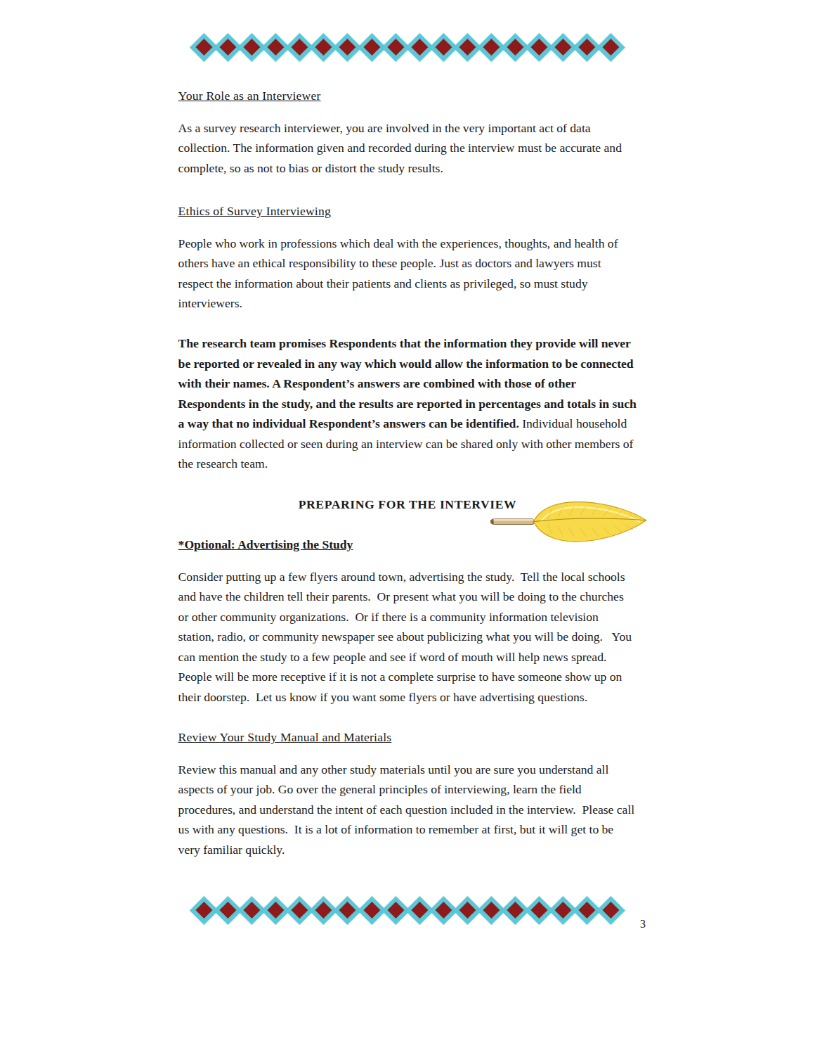Your Role as an Interviewer
As a survey research interviewer, you are involved in the very important act of data collection. The information given and recorded during the interview must be accurate and complete, so as not to bias or distort the study results.
Ethics of Survey Interviewing
People who work in professions which deal with the experiences, thoughts, and health of others have an ethical responsibility to these people. Just as doctors and lawyers must respect the information about their patients and clients as privileged, so must study interviewers.
The research team promises Respondents that the information they provide will never be reported or revealed in any way which would allow the information to be connected with their names. A Respondent’s answers are combined with those of other Respondents in the study, and the results are reported in percentages and totals in such a way that no individual Respondent’s answers can be identified. Individual household information collected or seen during an interview can be shared only with other members of the research team.
PREPARING FOR THE INTERVIEW
*Optional: Advertising the Study
Consider putting up a few flyers around town, advertising the study. Tell the local schools and have the children tell their parents. Or present what you will be doing to the churches or other community organizations. Or if there is a community information television station, radio, or community newspaper see about publicizing what you will be doing. You can mention the study to a few people and see if word of mouth will help news spread. People will be more receptive if it is not a complete surprise to have someone show up on their doorstep. Let us know if you want some flyers or have advertising questions.
Review Your Study Manual and Materials
Review this manual and any other study materials until you are sure you understand all aspects of your job. Go over the general principles of interviewing, learn the field procedures, and understand the intent of each question included in the interview. Please call us with any questions. It is a lot of information to remember at first, but it will get to be very familiar quickly.
3